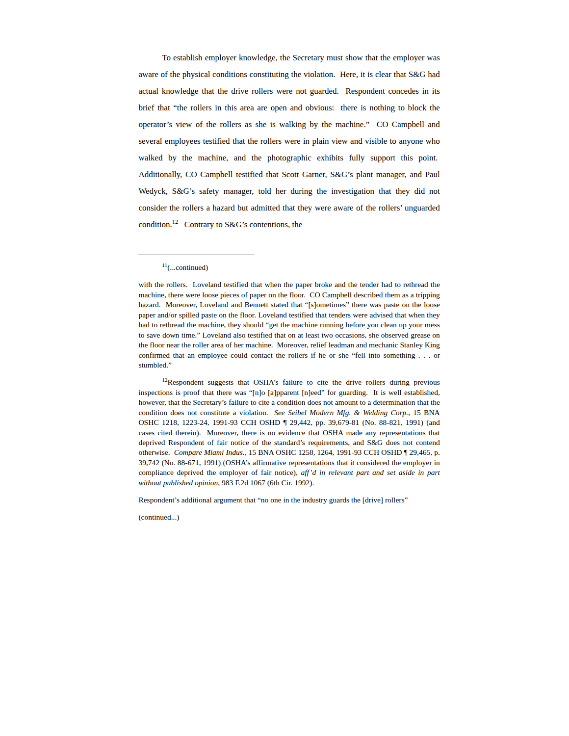To establish employer knowledge, the Secretary must show that the employer was aware of the physical conditions constituting the violation. Here, it is clear that S&G had actual knowledge that the drive rollers were not guarded. Respondent concedes in its brief that “the rollers in this area are open and obvious: there is nothing to block the operator’s view of the rollers as she is walking by the machine.” CO Campbell and several employees testified that the rollers were in plain view and visible to anyone who walked by the machine, and the photographic exhibits fully support this point. Additionally, CO Campbell testified that Scott Garner, S&G’s plant manager, and Paul Wedyck, S&G’s safety manager, told her during the investigation that they did not consider the rollers a hazard but admitted that they were aware of the rollers’ unguarded condition.12 Contrary to S&G’s contentions, the
11(...continued)
with the rollers. Loveland testified that when the paper broke and the tender had to rethread the machine, there were loose pieces of paper on the floor. CO Campbell described them as a tripping hazard. Moreover, Loveland and Bennett stated that “[s]ometimes” there was paste on the loose paper and/or spilled paste on the floor. Loveland testified that tenders were advised that when they had to rethread the machine, they should “get the machine running before you clean up your mess to save down time.” Loveland also testified that on at least two occasions, she observed grease on the floor near the roller area of her machine. Moreover, relief leadman and mechanic Stanley King confirmed that an employee could contact the rollers if he or she “fell into something . . . or stumbled.”
12Respondent suggests that OSHA’s failure to cite the drive rollers during previous inspections is proof that there was “[n]o [a]pparent [n]eed” for guarding. It is well established, however, that the Secretary’s failure to cite a condition does not amount to a determination that the condition does not constitute a violation. See Seibel Modern Mfg. & Welding Corp., 15 BNA OSHC 1218, 1223-24, 1991-93 CCH OSHD ¶ 29,442, pp. 39,679-81 (No. 88-821, 1991) (and cases cited therein). Moreover, there is no evidence that OSHA made any representations that deprived Respondent of fair notice of the standard’s requirements, and S&G does not contend otherwise. Compare Miami Indus., 15 BNA OSHC 1258, 1264, 1991-93 CCH OSHD ¶ 29,465, p. 39,742 (No. 88-671, 1991) (OSHA’s affirmative representations that it considered the employer in compliance deprived the employer of fair notice), aff’d in relevant part and set aside in part without published opinion, 983 F.2d 1067 (6th Cir. 1992).
Respondent’s additional argument that “no one in the industry guards the [drive] rollers”
(continued...)